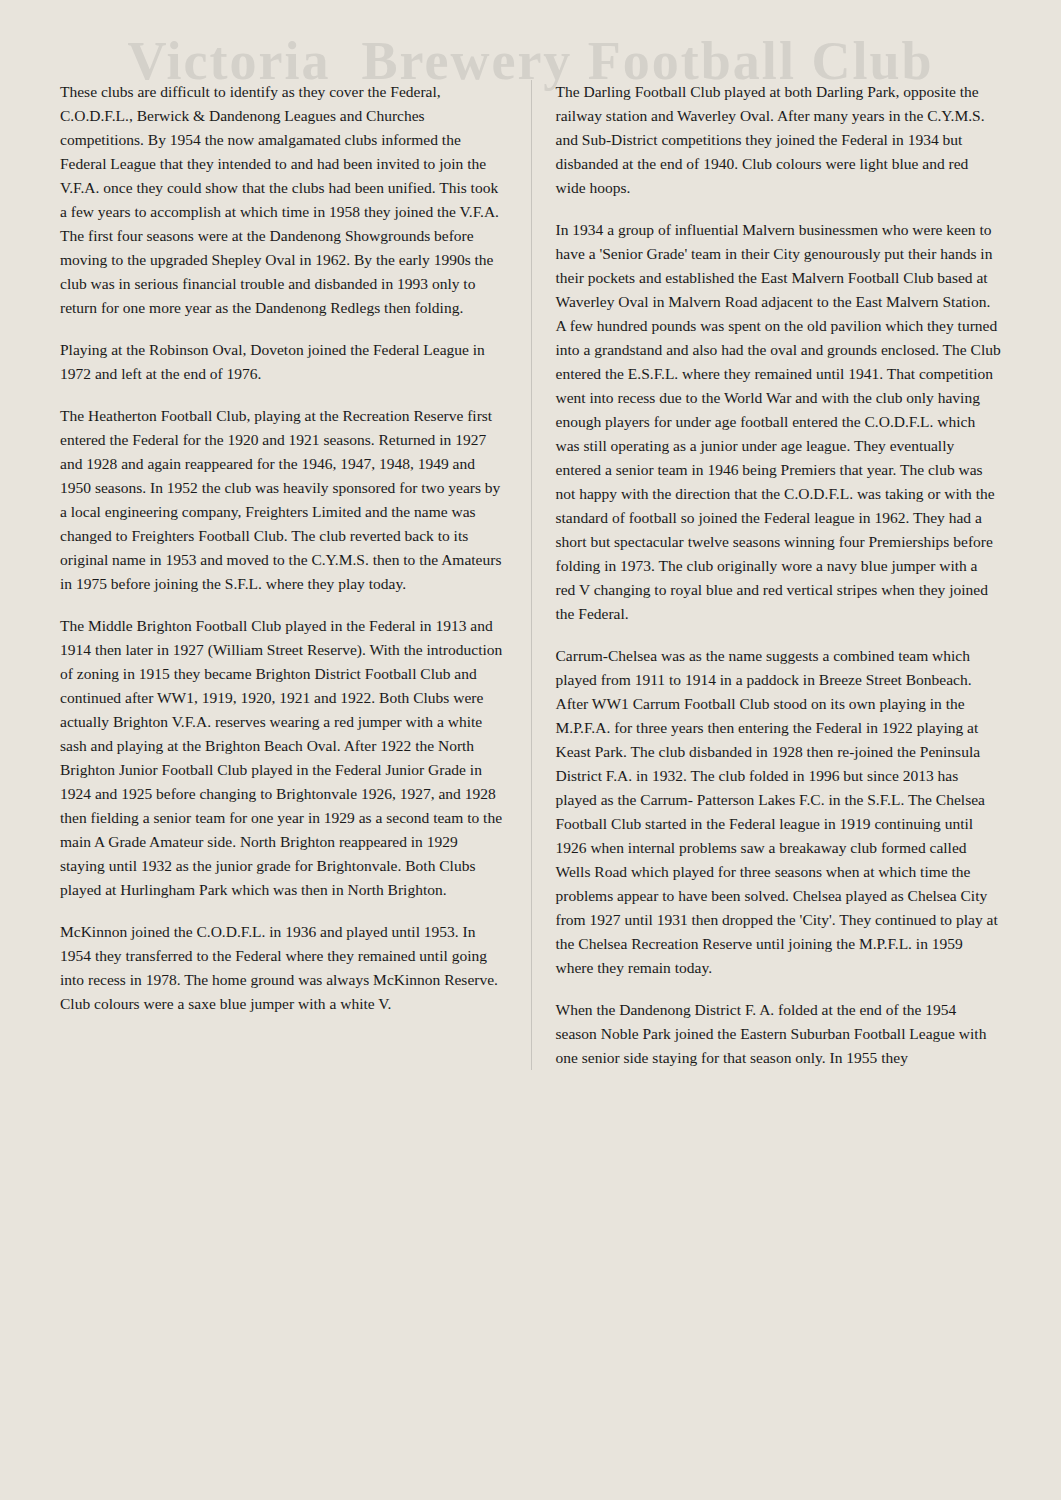Victoria Brewery Football Club
These clubs are difficult to identify as they cover the Federal, C.O.D.F.L., Berwick & Dandenong Leagues and Churches competitions. By 1954 the now amalgamated clubs informed the Federal League that they intended to and had been invited to join the V.F.A. once they could show that the clubs had been unified. This took a few years to accomplish at which time in 1958 they joined the V.F.A. The first four seasons were at the Dandenong Showgrounds before moving to the upgraded Shepley Oval in 1962. By the early 1990s the club was in serious financial trouble and disbanded in 1993 only to return for one more year as the Dandenong Redlegs then folding.
Playing at the Robinson Oval, Doveton joined the Federal League in 1972 and left at the end of 1976.
The Heatherton Football Club, playing at the Recreation Reserve first entered the Federal for the 1920 and 1921 seasons. Returned in 1927 and 1928 and again reappeared for the 1946, 1947, 1948, 1949 and 1950 seasons. In 1952 the club was heavily sponsored for two years by a local engineering company, Freighters Limited and the name was changed to Freighters Football Club. The club reverted back to its original name in 1953 and moved to the C.Y.M.S. then to the Amateurs in 1975 before joining the S.F.L. where they play today.
The Middle Brighton Football Club played in the Federal in 1913 and 1914 then later in 1927 (William Street Reserve). With the introduction of zoning in 1915 they became Brighton District Football Club and continued after WW1, 1919, 1920, 1921 and 1922. Both Clubs were actually Brighton V.F.A. reserves wearing a red jumper with a white sash and playing at the Brighton Beach Oval. After 1922 the North Brighton Junior Football Club played in the Federal Junior Grade in 1924 and 1925 before changing to Brightonvale 1926, 1927, and 1928 then fielding a senior team for one year in 1929 as a second team to the main A Grade Amateur side. North Brighton reappeared in 1929 staying until 1932 as the junior grade for Brightonvale. Both Clubs played at Hurlingham Park which was then in North Brighton.
McKinnon joined the C.O.D.F.L. in 1936 and played until 1953. In 1954 they transferred to the Federal where they remained until going into recess in 1978. The home ground was always McKinnon Reserve. Club colours were a saxe blue jumper with a white V.
The Darling Football Club played at both Darling Park, opposite the railway station and Waverley Oval. After many years in the C.Y.M.S. and Sub-District competitions they joined the Federal in 1934 but disbanded at the end of 1940. Club colours were light blue and red wide hoops.
In 1934 a group of influential Malvern businessmen who were keen to have a 'Senior Grade' team in their City genourously put their hands in their pockets and established the East Malvern Football Club based at Waverley Oval in Malvern Road adjacent to the East Malvern Station. A few hundred pounds was spent on the old pavilion which they turned into a grandstand and also had the oval and grounds enclosed. The Club entered the E.S.F.L. where they remained until 1941. That competition went into recess due to the World War and with the club only having enough players for under age football entered the C.O.D.F.L. which was still operating as a junior under age league. They eventually entered a senior team in 1946 being Premiers that year. The club was not happy with the direction that the C.O.D.F.L. was taking or with the standard of football so joined the Federal league in 1962. They had a short but spectacular twelve seasons winning four Premierships before folding in 1973. The club originally wore a navy blue jumper with a red V changing to royal blue and red vertical stripes when they joined the Federal.
Carrum-Chelsea was as the name suggests a combined team which played from 1911 to 1914 in a paddock in Breeze Street Bonbeach. After WW1 Carrum Football Club stood on its own playing in the M.P.F.A. for three years then entering the Federal in 1922 playing at Keast Park. The club disbanded in 1928 then re-joined the Peninsula District F.A. in 1932. The club folded in 1996 but since 2013 has played as the Carrum- Patterson Lakes F.C. in the S.F.L. The Chelsea Football Club started in the Federal league in 1919 continuing until 1926 when internal problems saw a breakaway club formed called Wells Road which played for three seasons when at which time the problems appear to have been solved. Chelsea played as Chelsea City from 1927 until 1931 then dropped the 'City'. They continued to play at the Chelsea Recreation Reserve until joining the M.P.F.L. in 1959 where they remain today.
When the Dandenong District F. A. folded at the end of the 1954 season Noble Park joined the Eastern Suburban Football League with one senior side staying for that season only. In 1955 they